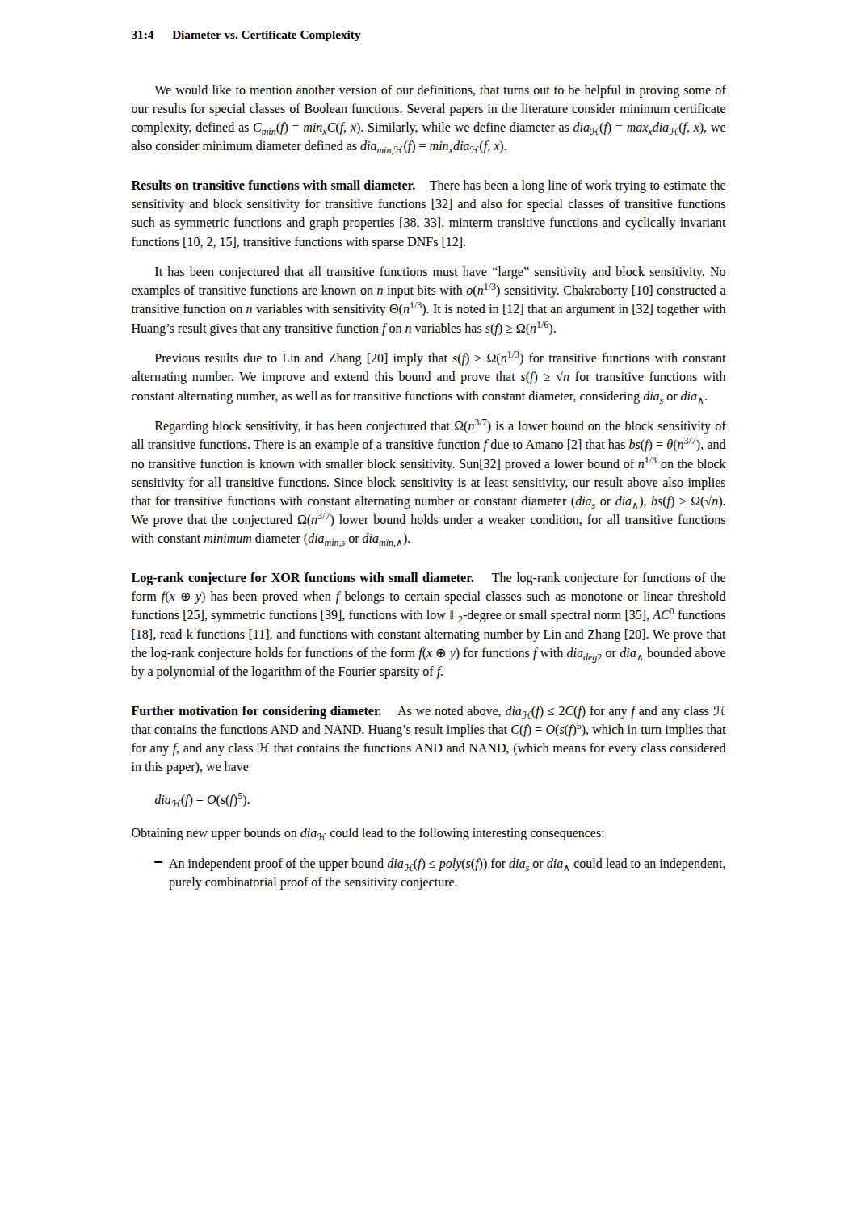31:4 Diameter vs. Certificate Complexity
We would like to mention another version of our definitions, that turns out to be helpful in proving some of our results for special classes of Boolean functions. Several papers in the literature consider minimum certificate complexity, defined as Cmin(f) = minxC(f, x). Similarly, while we define diameter as diaℋ(f) = maxxdiaℋ(f, x), we also consider minimum diameter defined as diamin,ℋ(f) = minxdiaℋ(f, x).
Results on transitive functions with small diameter.
There has been a long line of work trying to estimate the sensitivity and block sensitivity for transitive functions [32] and also for special classes of transitive functions such as symmetric functions and graph properties [38, 33], minterm transitive functions and cyclically invariant functions [10, 2, 15], transitive functions with sparse DNFs [12].
It has been conjectured that all transitive functions must have “large” sensitivity and block sensitivity. No examples of transitive functions are known on n input bits with o(n1/3) sensitivity. Chakraborty [10] constructed a transitive function on n variables with sensitivity Θ(n1/3). It is noted in [12] that an argument in [32] together with Huang’s result gives that any transitive function f on n variables has s(f) ≥ Ω(n1/6).
Previous results due to Lin and Zhang [20] imply that s(f) ≥ Ω(n1/3) for transitive functions with constant alternating number. We improve and extend this bound and prove that s(f) ≥ √n for transitive functions with constant alternating number, as well as for transitive functions with constant diameter, considering dias or dia∧.
Regarding block sensitivity, it has been conjectured that Ω(n3/7) is a lower bound on the block sensitivity of all transitive functions. There is an example of a transitive function f due to Amano [2] that has bs(f) = θ(n3/7), and no transitive function is known with smaller block sensitivity. Sun[32] proved a lower bound of n1/3 on the block sensitivity for all transitive functions. Since block sensitivity is at least sensitivity, our result above also implies that for transitive functions with constant alternating number or constant diameter (dias or dia∧), bs(f) ≥ Ω(√n). We prove that the conjectured Ω(n3/7) lower bound holds under a weaker condition, for all transitive functions with constant minimum diameter (diamin,s or diamin,∧).
Log-rank conjecture for XOR functions with small diameter.
The log-rank conjecture for functions of the form f(x ⊕ y) has been proved when f belongs to certain special classes such as monotone or linear threshold functions [25], symmetric functions [39], functions with low 𝔽2-degree or small spectral norm [35], AC0 functions [18], read-k functions [11], and functions with constant alternating number by Lin and Zhang [20]. We prove that the log-rank conjecture holds for functions of the form f(x ⊕ y) for functions f with diadeg2 or dia∧ bounded above by a polynomial of the logarithm of the Fourier sparsity of f.
Further motivation for considering diameter.
As we noted above, diaℋ(f) ≤ 2C(f) for any f and any class ℋ that contains the functions AND and NAND. Huang’s result implies that C(f) = O(s(f)5), which in turn implies that for any f, and any class ℋ that contains the functions AND and NAND, (which means for every class considered in this paper), we have
diaℋ(f) = O(s(f)5).
Obtaining new upper bounds on diaℋ could lead to the following interesting consequences:
An independent proof of the upper bound diaℋ(f) ≤ poly(s(f)) for dias or dia∧ could lead to an independent, purely combinatorial proof of the sensitivity conjecture.